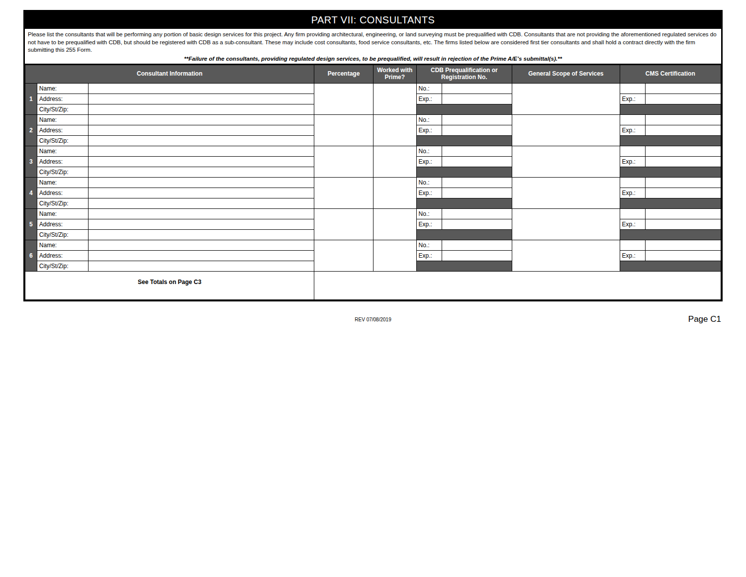PART VII: CONSULTANTS
Please list the consultants that will be performing any portion of basic design services for this project. Any firm providing architectural, engineering, or land surveying must be prequalified with CDB. Consultants that are not providing the aforementioned regulated services do not have to be prequalified with CDB, but should be registered with CDB as a sub-consultant. These may include cost consultants, food service consultants, etc. The firms listed below are considered first tier consultants and shall hold a contract directly with the firm submitting this 255 Form. **Failure of the consultants, providing regulated design services, to be prequalified, will result in rejection of the Prime A/E’s submittal(s).**
| Consultant Information | Percentage | Worked with Prime? | CDB Prequalification or Registration No. | General Scope of Services | CMS Certification |
| --- | --- | --- | --- | --- | --- |
| 1 | Name: | | | | No.: | | | | |
| Address: | | Exp.: | | Exp.: | |
| City/St/Zip: | | | |
| 2 | Name: | | | | No.: | | | | |
| Address: | | Exp.: | | Exp.: | |
| City/St/Zip: | | | |
| 3 | Name: | | | | No.: | | | | |
| Address: | | Exp.: | | Exp.: | |
| City/St/Zip: | | | |
| 4 | Name: | | | | No.: | | | | |
| Address: | | Exp.: | | Exp.: | |
| City/St/Zip: | | | |
| 5 | Name: | | | | No.: | | | | |
| Address: | | Exp.: | | Exp.: | |
| City/St/Zip: | | | |
| 6 | Name: | | | | No.: | | | | |
| Address: | | Exp.: | | Exp.: | |
| City/St/Zip: | | | |
| See Totals on Page C3 | |
REV 07/08/2019 Page C1